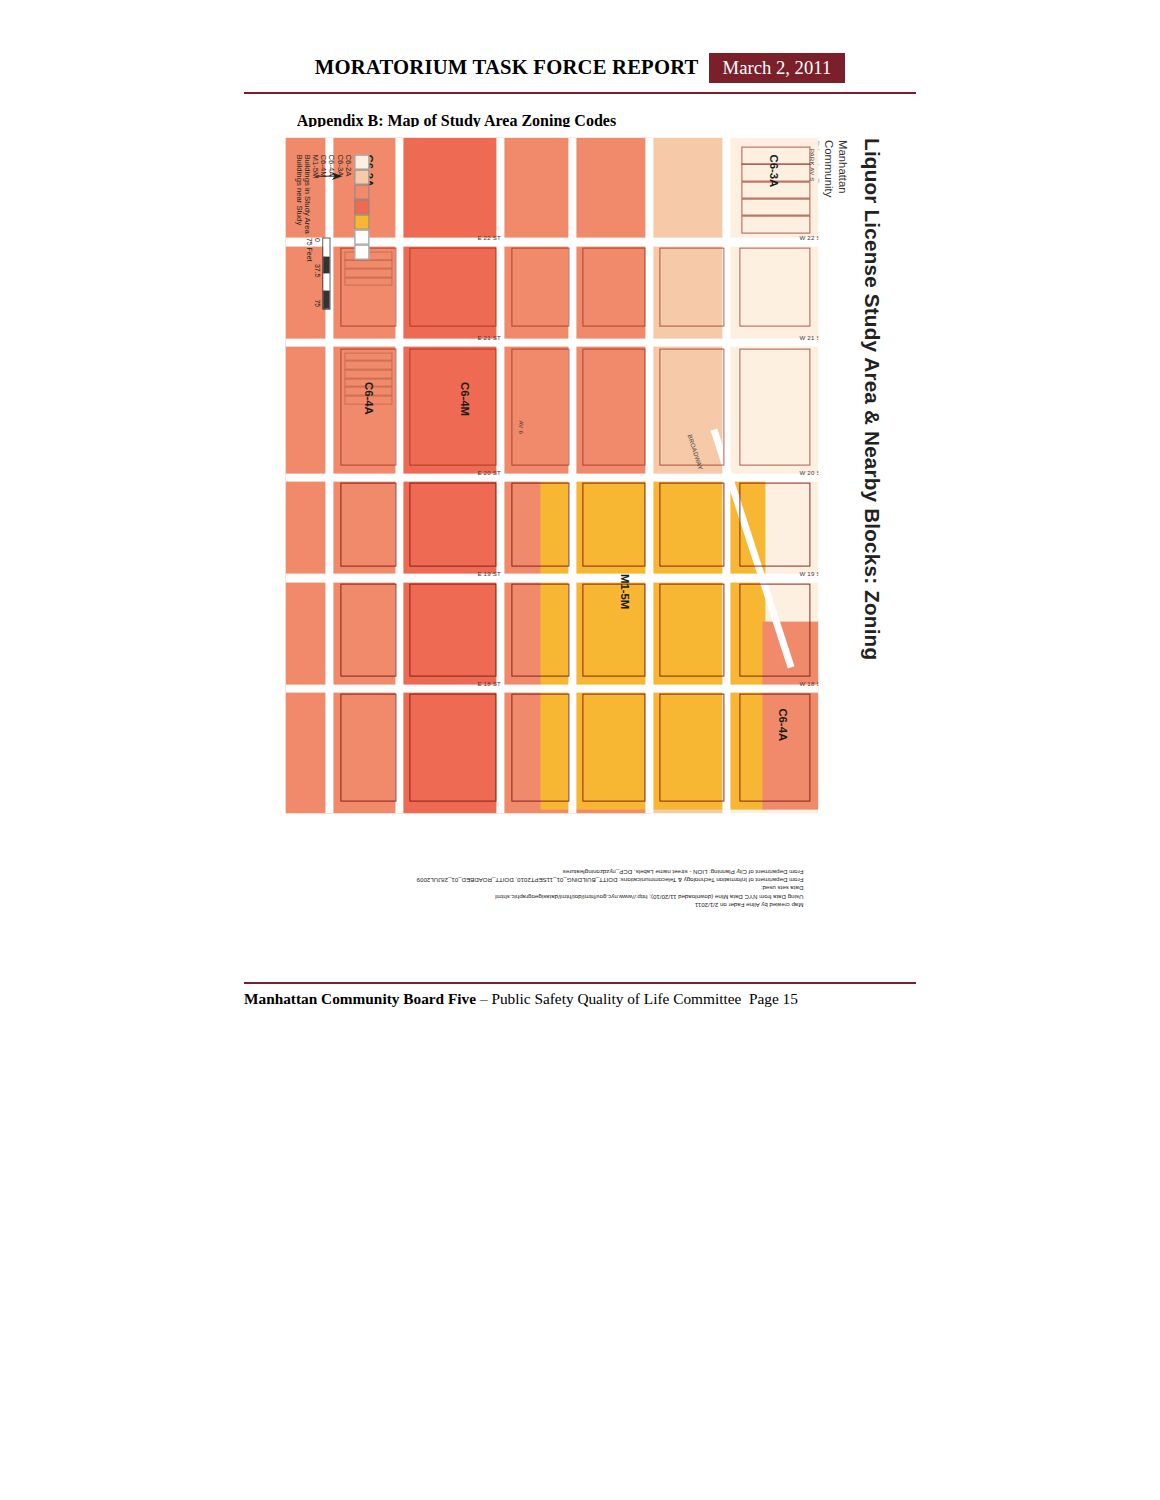MORATORIUM TASK FORCE REPORT
March 2, 2011
Appendix B: Map of Study Area Zoning Codes
Liquor License Study Area & Nearby Blocks: Zoning
Manhattan
Community
District 5
New York, NY
C6-3A
C6-2A
C6-4A
C6-4M
M1-5M
C6-4A
PARK AV S
BROADWAY
W 22 ST
W 21 ST
W 20 ST
W 19 ST
W 18 ST
E 22 ST
E 21 ST
E 20 ST
E 19 ST
E 18 ST
AV 6
037.575
75 Feet
N
C6-2A
C6-3A
C6-4A
C6-4M
M1-5M
Buildings in Study Area
Buildings near Study
Map created by Aline Fader on 2/1/2011
Using Data from NYC Data Mine (downloaded 11/20/10); http://www.nyc.gov/html/dot/html/datasigeographic.shtml
Data sets used:
From Department of Information Technology & Telecommunications: DOITT_BUILDING_01_11SEPT2010, DOITT_ROADBED_01_28JUL2009
From Department of City Planning: LION - street name Labels, DCP_nyzdzoningfeatures
Manhattan Community Board Five – Public Safety Quality of Life Committee Page 15